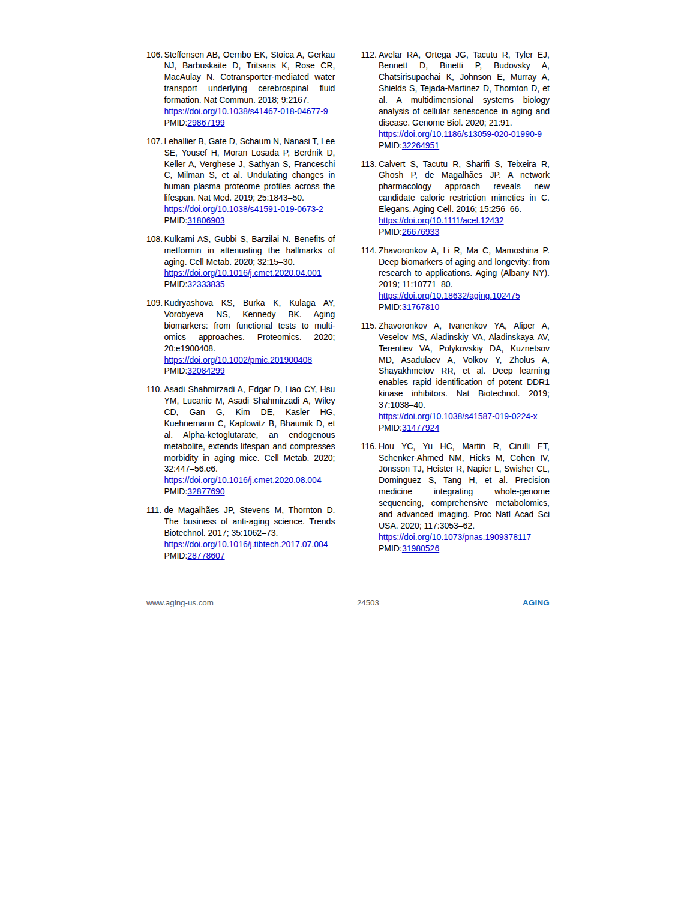106. Steffensen AB, Oernbo EK, Stoica A, Gerkau NJ, Barbuskaite D, Tritsaris K, Rose CR, MacAulay N. Cotransporter-mediated water transport underlying cerebrospinal fluid formation. Nat Commun. 2018; 9:2167. https://doi.org/10.1038/s41467-018-04677-9 PMID:29867199
107. Lehallier B, Gate D, Schaum N, Nanasi T, Lee SE, Yousef H, Moran Losada P, Berdnik D, Keller A, Verghese J, Sathyan S, Franceschi C, Milman S, et al. Undulating changes in human plasma proteome profiles across the lifespan. Nat Med. 2019; 25:1843–50. https://doi.org/10.1038/s41591-019-0673-2 PMID:31806903
108. Kulkarni AS, Gubbi S, Barzilai N. Benefits of metformin in attenuating the hallmarks of aging. Cell Metab. 2020; 32:15–30. https://doi.org/10.1016/j.cmet.2020.04.001 PMID:32333835
109. Kudryashova KS, Burka K, Kulaga AY, Vorobyeva NS, Kennedy BK. Aging biomarkers: from functional tests to multi-omics approaches. Proteomics. 2020; 20:e1900408. https://doi.org/10.1002/pmic.201900408 PMID:32084299
110. Asadi Shahmirzadi A, Edgar D, Liao CY, Hsu YM, Lucanic M, Asadi Shahmirzadi A, Wiley CD, Gan G, Kim DE, Kasler HG, Kuehnemann C, Kaplowitz B, Bhaumik D, et al. Alpha-ketoglutarate, an endogenous metabolite, extends lifespan and compresses morbidity in aging mice. Cell Metab. 2020; 32:447–56.e6. https://doi.org/10.1016/j.cmet.2020.08.004 PMID:32877690
111. de Magalhães JP, Stevens M, Thornton D. The business of anti-aging science. Trends Biotechnol. 2017; 35:1062–73. https://doi.org/10.1016/j.tibtech.2017.07.004 PMID:28778607
112. Avelar RA, Ortega JG, Tacutu R, Tyler EJ, Bennett D, Binetti P, Budovsky A, Chatsirisupachai K, Johnson E, Murray A, Shields S, Tejada-Martinez D, Thornton D, et al. A multidimensional systems biology analysis of cellular senescence in aging and disease. Genome Biol. 2020; 21:91. https://doi.org/10.1186/s13059-020-01990-9 PMID:32264951
113. Calvert S, Tacutu R, Sharifi S, Teixeira R, Ghosh P, de Magalhães JP. A network pharmacology approach reveals new candidate caloric restriction mimetics in C. Elegans. Aging Cell. 2016; 15:256–66. https://doi.org/10.1111/acel.12432 PMID:26676933
114. Zhavoronkov A, Li R, Ma C, Mamoshina P. Deep biomarkers of aging and longevity: from research to applications. Aging (Albany NY). 2019; 11:10771–80. https://doi.org/10.18632/aging.102475 PMID:31767810
115. Zhavoronkov A, Ivanenkov YA, Aliper A, Veselov MS, Aladinskiy VA, Aladinskaya AV, Terentiev VA, Polykovskiy DA, Kuznetsov MD, Asadulaev A, Volkov Y, Zholus A, Shayakhmetov RR, et al. Deep learning enables rapid identification of potent DDR1 kinase inhibitors. Nat Biotechnol. 2019; 37:1038–40. https://doi.org/10.1038/s41587-019-0224-x PMID:31477924
116. Hou YC, Yu HC, Martin R, Cirulli ET, Schenker-Ahmed NM, Hicks M, Cohen IV, Jönsson TJ, Heister R, Napier L, Swisher CL, Dominguez S, Tang H, et al. Precision medicine integrating whole-genome sequencing, comprehensive metabolomics, and advanced imaging. Proc Natl Acad Sci USA. 2020; 117:3053–62. https://doi.org/10.1073/pnas.1909378117 PMID:31980526
www.aging-us.com 24503 AGING